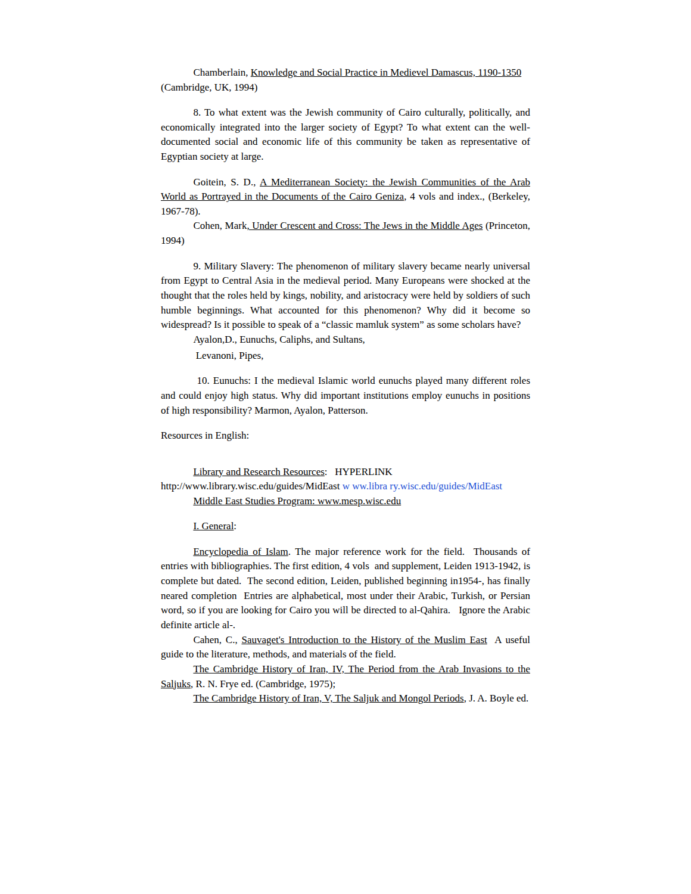Chamberlain, Knowledge and Social Practice in Medievel Damascus, 1190-1350
(Cambridge, UK, 1994)
8. To what extent was the Jewish community of Cairo culturally, politically, and economically integrated into the larger society of Egypt? To what extent can the well-documented social and economic life of this community be taken as representative of Egyptian society at large.
Goitein, S. D., A Mediterranean Society: the Jewish Communities of the Arab World as Portrayed in the Documents of the Cairo Geniza, 4 vols and index., (Berkeley, 1967-78).
Cohen, Mark, Under Crescent and Cross: The Jews in the Middle Ages (Princeton, 1994)
9. Military Slavery: The phenomenon of military slavery became nearly universal from Egypt to Central Asia in the medieval period. Many Europeans were shocked at the thought that the roles held by kings, nobility, and aristocracy were held by soldiers of such humble beginnings. What accounted for this phenomenon? Why did it become so widespread? Is it possible to speak of a “classic mamluk system” as some scholars have?
Ayalon,D., Eunuchs, Caliphs, and Sultans,
Levanoni, Pipes,
10. Eunuchs: I the medieval Islamic world eunuchs played many different roles and could enjoy high status. Why did important institutions employ eunuchs in positions of high responsibility? Marmon, Ayalon, Patterson.
Resources in English:
Library and Research Resources: HYPERLINK
http://www.library.wisc.edu/guides/MidEast w ww.libra ry.wisc.edu/guides/MidEast
Middle East Studies Program: www.mesp.wisc.edu
I. General:
Encyclopedia of Islam. The major reference work for the field. Thousands of entries with bibliographies. The first edition, 4 vols and supplement, Leiden 1913-1942, is complete but dated. The second edition, Leiden, published beginning in1954-, has finally neared completion Entries are alphabetical, most under their Arabic, Turkish, or Persian word, so if you are looking for Cairo you will be directed to al-Qahira. Ignore the Arabic definite article al-.
Cahen, C., Sauvaget's Introduction to the History of the Muslim East A useful guide to the literature, methods, and materials of the field.
The Cambridge History of Iran, IV, The Period from the Arab Invasions to the Saljuks, R. N. Frye ed. (Cambridge, 1975);
The Cambridge History of Iran, V, The Saljuk and Mongol Periods, J. A. Boyle ed.